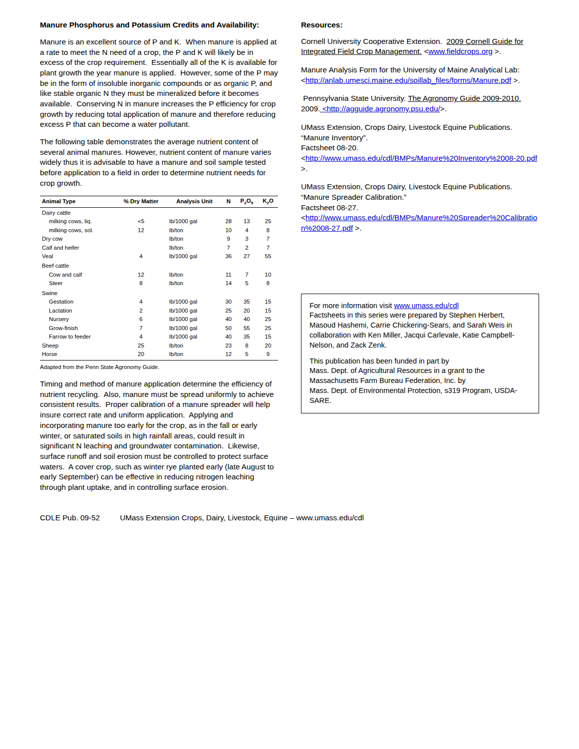Manure Phosphorus and Potassium Credits and Availability:
Manure is an excellent source of P and K. When manure is applied at a rate to meet the N need of a crop, the P and K will likely be in excess of the crop requirement. Essentially all of the K is available for plant growth the year manure is applied. However, some of the P may be in the form of insoluble inorganic compounds or as organic P, and like stable organic N they must be mineralized before it becomes available. Conserving N in manure increases the P efficiency for crop growth by reducing total application of manure and therefore reducing excess P that can become a water pollutant.
The following table demonstrates the average nutrient content of several animal manures. However, nutrient content of manure varies widely thus it is advisable to have a manure and soil sample tested before application to a field in order to determine nutrient needs for crop growth.
Adapted from the Penn State Agronomy Guide.
| Animal Type | % Dry Matter | Analysis Unit | N | P 2 O 5 | K 2 O |
| --- | --- | --- | --- | --- | --- |
| Dairy cattle | | | | | |
| milking cows, liq. | <5 | lb/1000 gal | 28 | 13 | 25 |
| milking cows, sol. | 12 | lb/ton | 10 | 4 | 8 |
| Dry cow | | lb/ton | 9 | 3 | 7 |
| Calf and heifer | | lb/ton | 7 | 2 | 7 |
| Veal | 4 | lb/1000 gal | 36 | 27 | 55 |
| Beef cattle | | | | | |
| Cow and calf | 12 | lb/ton | 11 | 7 | 10 |
| Steer | 8 | lb/ton | 14 | 5 | 8 |
| Swine | | | | | |
| Gestation | 4 | lb/1000 gal | 30 | 35 | 15 |
| Lactation | 2 | lb/1000 gal | 25 | 20 | 15 |
| Nursery | 6 | lb/1000 gal | 40 | 40 | 25 |
| Grow-finish | 7 | lb/1000 gal | 50 | 55 | 25 |
| Farrow to feeder | 4 | lb/1000 gal | 40 | 35 | 15 |
| Sheep | 25 | lb/ton | 23 | 8 | 20 |
| Horse | 20 | lb/ton | 12 | 5 | 9 |
Timing and method of manure application determine the efficiency of nutrient recycling. Also, manure must be spread uniformly to achieve consistent results. Proper calibration of a manure spreader will help insure correct rate and uniform application. Applying and incorporating manure too early for the crop, as in the fall or early winter, or saturated soils in high rainfall areas, could result in significant N leaching and groundwater contamination. Likewise, surface runoff and soil erosion must be controlled to protect surface waters. A cover crop, such as winter rye planted early (late August to early September) can be effective in reducing nitrogen leaching through plant uptake, and in controlling surface erosion.
Resources:
Cornell University Cooperative Extension. 2009 Cornell Guide for Integrated Field Crop Management. <www.fieldcrops.org >.
Manure Analysis Form for the University of Maine Analytical Lab:
<http://anlab.umesci.maine.edu/soillab_files/forms/Manure.pdf >.
Pennsylvania State University. The Agronomy Guide 2009-2010. 2009. <http://agguide.agronomy.psu.edu/>.
UMass Extension, Crops Dairy, Livestock Equine Publications. “Manure Inventory”.
Factsheet 08-20.
<http://www.umass.edu/cdl/BMPs/Manure%20Inventory%2008-20.pdf>.
UMass Extension, Crops Dairy, Livestock Equine Publications. “Manure Spreader Calibration.”
Factsheet 08-27.
<http://www.umass.edu/cdl/BMPs/Manure%20Spreader%20Calibration%2008-27.pdf >.
For more information visit www.umass.edu/cdl
Factsheets in this series were prepared by Stephen Herbert, Masoud Hashemi, Carrie Chickering-Sears, and Sarah Weis in collaboration with Ken Miller, Jacqui Carlevale, Katie Campbell-Nelson, and Zack Zenk.
This publication has been funded in part by
Mass. Dept. of Agricultural Resources in a grant to the Massachusetts Farm Bureau Federation, Inc. by
Mass. Dept. of Environmental Protection, s319 Program, USDA-SARE.
CDLE Pub. 09-52
UMass Extension Crops, Dairy, Livestock, Equine – www.umass.edu/cdl